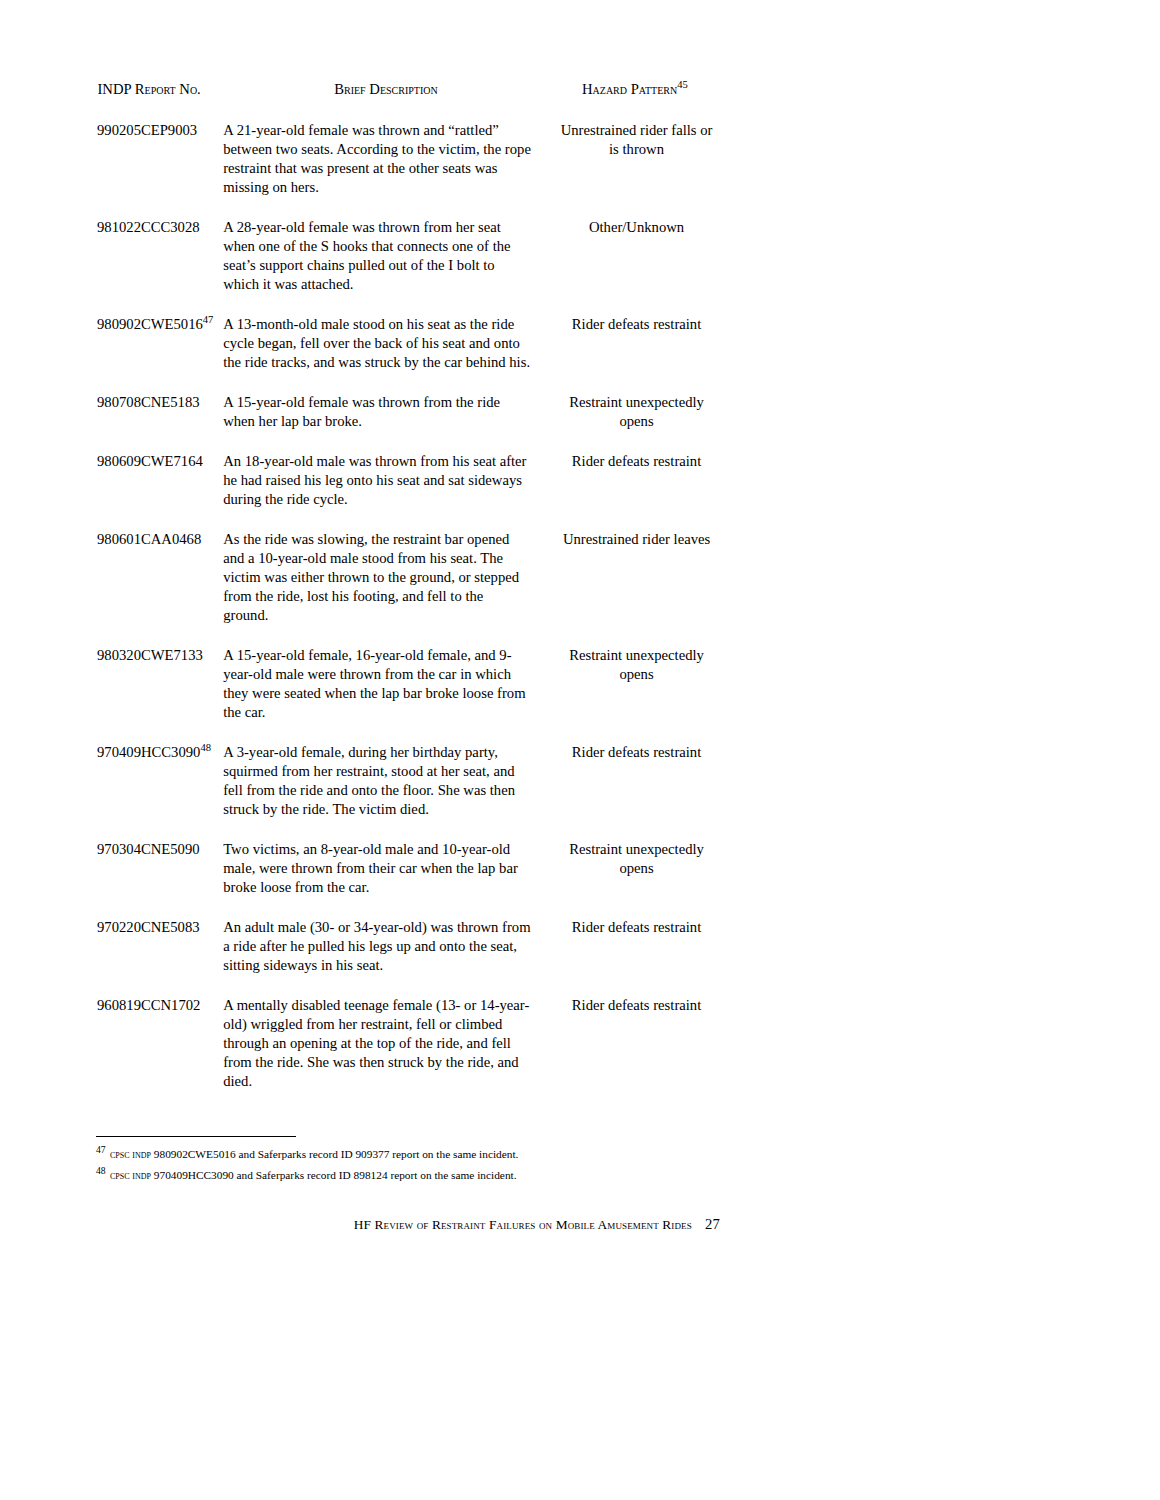| INDP Report No. | Brief Description | Hazard Pattern 45 |
| --- | --- | --- |
| 990205CEP9003 | A 21-year-old female was thrown and “rattled” between two seats. According to the victim, the rope restraint that was present at the other seats was missing on hers. | Unrestrained rider falls or is thrown |
| 981022CCC3028 | A 28-year-old female was thrown from her seat when one of the S hooks that connects one of the seat’s support chains pulled out of the I bolt to which it was attached. | Other/Unknown |
| 980902CWE5016 47 | A 13-month-old male stood on his seat as the ride cycle began, fell over the back of his seat and onto the ride tracks, and was struck by the car behind his. | Rider defeats restraint |
| 980708CNE5183 | A 15-year-old female was thrown from the ride when her lap bar broke. | Restraint unexpectedly opens |
| 980609CWE7164 | An 18-year-old male was thrown from his seat after he had raised his leg onto his seat and sat sideways during the ride cycle. | Rider defeats restraint |
| 980601CAA0468 | As the ride was slowing, the restraint bar opened and a 10-year-old male stood from his seat. The victim was either thrown to the ground, or stepped from the ride, lost his footing, and fell to the ground. | Unrestrained rider leaves |
| 980320CWE7133 | A 15-year-old female, 16-year-old female, and 9-year-old male were thrown from the car in which they were seated when the lap bar broke loose from the car. | Restraint unexpectedly opens |
| 970409HCC3090 48 | A 3-year-old female, during her birthday party, squirmed from her restraint, stood at her seat, and fell from the ride and onto the floor. She was then struck by the ride. The victim died. | Rider defeats restraint |
| 970304CNE5090 | Two victims, an 8-year-old male and 10-year-old male, were thrown from their car when the lap bar broke loose from the car. | Restraint unexpectedly opens |
| 970220CNE5083 | An adult male (30- or 34-year-old) was thrown from a ride after he pulled his legs up and onto the seat, sitting sideways in his seat. | Rider defeats restraint |
| 960819CCN1702 | A mentally disabled teenage female (13- or 14-year-old) wriggled from her restraint, fell or climbed through an opening at the top of the ride, and fell from the ride. She was then struck by the ride, and died. | Rider defeats restraint |
47 cpsc indp 980902CWE5016 and Saferparks record ID 909377 report on the same incident.
48 cpsc indp 970409HCC3090 and Saferparks record ID 898124 report on the same incident.
HF Review of Restraint Failures on Mobile Amusement Rides27